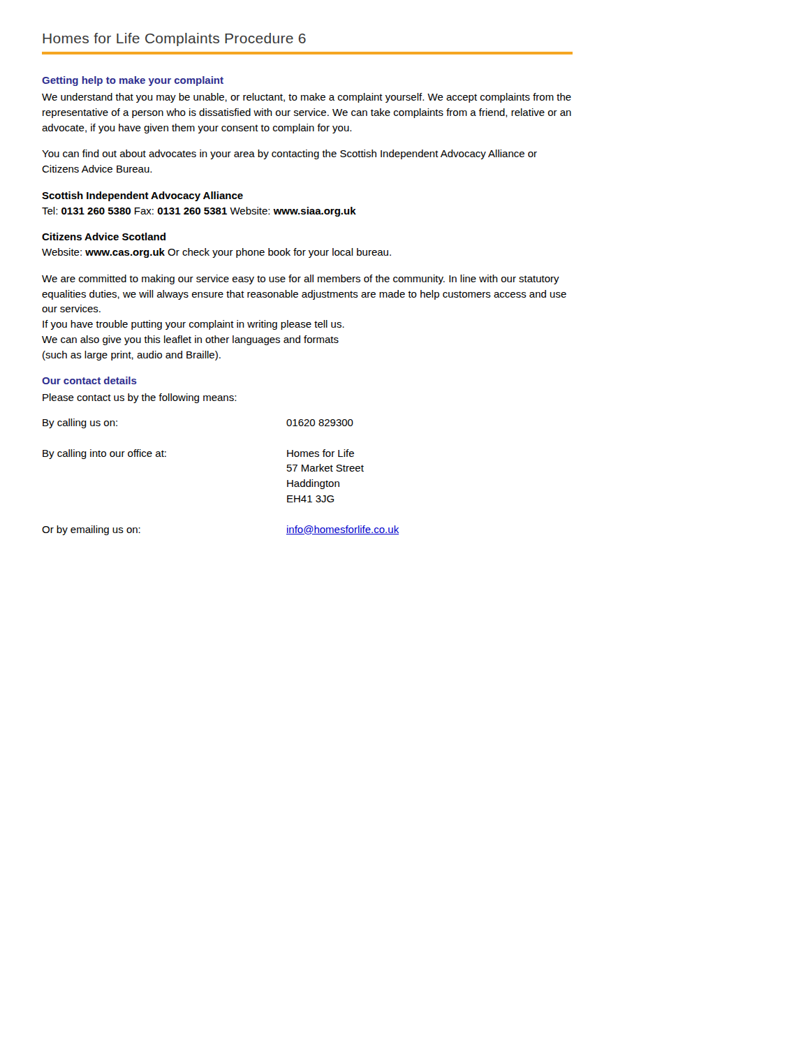Homes for Life Complaints Procedure 6
Getting help to make your complaint
We understand that you may be unable, or reluctant, to make a complaint yourself. We accept complaints from the representative of a person who is dissatisfied with our service. We can take complaints from a friend, relative or an advocate, if you have given them your consent to complain for you.
You can find out about advocates in your area by contacting the Scottish Independent Advocacy Alliance or Citizens Advice Bureau.
Scottish Independent Advocacy Alliance
Tel: 0131 260 5380 Fax: 0131 260 5381 Website: www.siaa.org.uk
Citizens Advice Scotland
Website: www.cas.org.uk Or check your phone book for your local bureau.
We are committed to making our service easy to use for all members of the community. In line with our statutory equalities duties, we will always ensure that reasonable adjustments are made to help customers access and use our services.
If you have trouble putting your complaint in writing please tell us.
We can also give you this leaflet in other languages and formats
(such as large print, audio and Braille).
Our contact details
Please contact us by the following means:
| By calling us on: | 01620 829300 |
| By calling into our office at: | Homes for Life 57 Market Street Haddington EH41 3JG |
| Or by emailing us on: | info@homesforlife.co.uk |